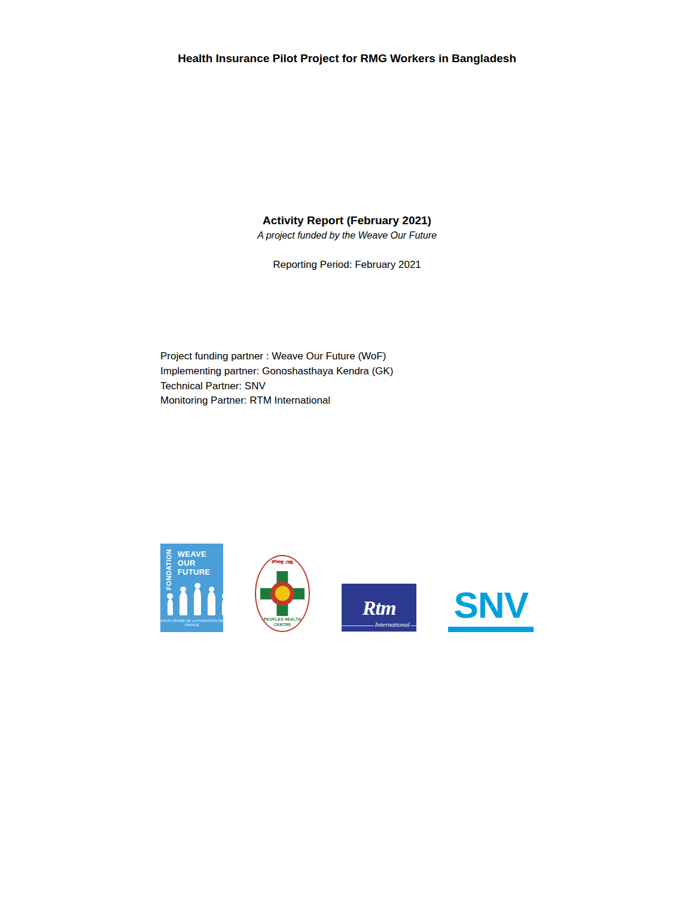Health Insurance Pilot Project for RMG Workers in Bangladesh
Activity Report (February 2021)
A project funded by the Weave Our Future
Reporting Period: February 2021
Project funding partner : Weave Our Future (WoF)
Implementing partner: Gonoshasthaya Kendra (GK)
Technical Partner: SNV
Monitoring Partner: RTM International
FONDATION
WEAVE OUR
FUTURE
SOUS L'ÉGIDE DE LA FONDATION DE FRANCE
গণস্বাস্থ্য কেন্দ্র
✕
✕
PEOPLES HEALTH CENTRE
Rtm
International
SNV